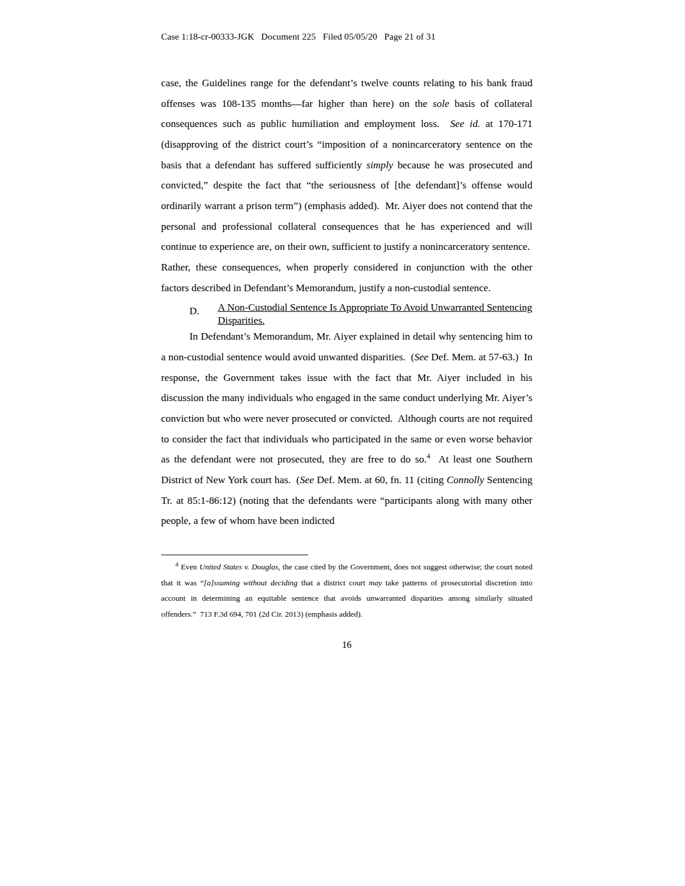Case 1:18-cr-00333-JGK Document 225 Filed 05/05/20 Page 21 of 31
case, the Guidelines range for the defendant’s twelve counts relating to his bank fraud offenses was 108-135 months—far higher than here) on the sole basis of collateral consequences such as public humiliation and employment loss. See id. at 170-171 (disapproving of the district court’s “imposition of a nonincarceratory sentence on the basis that a defendant has suffered sufficiently simply because he was prosecuted and convicted,” despite the fact that “the seriousness of [the defendant]’s offense would ordinarily warrant a prison term”) (emphasis added). Mr. Aiyer does not contend that the personal and professional collateral consequences that he has experienced and will continue to experience are, on their own, sufficient to justify a nonincarceratory sentence. Rather, these consequences, when properly considered in conjunction with the other factors described in Defendant’s Memorandum, justify a non-custodial sentence.
D. A Non-Custodial Sentence Is Appropriate To Avoid Unwarranted Sentencing Disparities.
In Defendant’s Memorandum, Mr. Aiyer explained in detail why sentencing him to a non-custodial sentence would avoid unwanted disparities. (See Def. Mem. at 57-63.) In response, the Government takes issue with the fact that Mr. Aiyer included in his discussion the many individuals who engaged in the same conduct underlying Mr. Aiyer’s conviction but who were never prosecuted or convicted. Although courts are not required to consider the fact that individuals who participated in the same or even worse behavior as the defendant were not prosecuted, they are free to do so.4 At least one Southern District of New York court has. (See Def. Mem. at 60, fn. 11 (citing Connolly Sentencing Tr. at 85:1-86:12) (noting that the defendants were “participants along with many other people, a few of whom have been indicted
4 Even United States v. Douglas, the case cited by the Government, does not suggest otherwise; the court noted that it was “[a]ssuming without deciding that a district court may take patterns of prosecutorial discretion into account in determining an equitable sentence that avoids unwarranted disparities among similarly situated offenders.” 713 F.3d 694, 701 (2d Cir. 2013) (emphasis added).
16